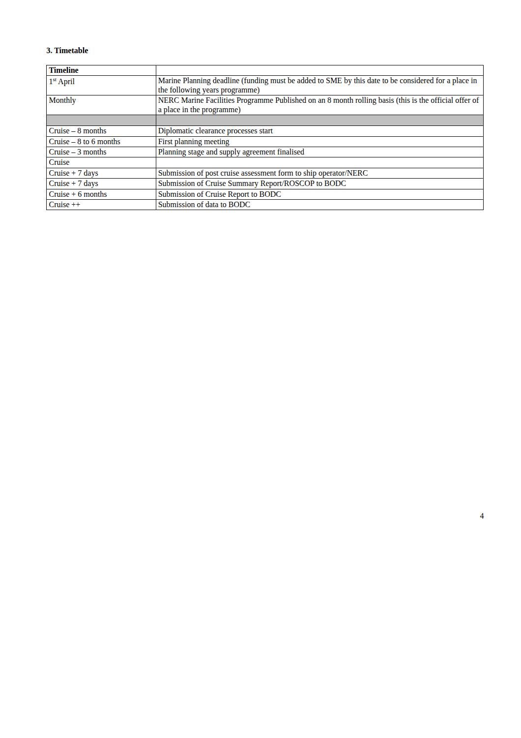3. Timetable
| Timeline | |
| 1 st April | Marine Planning deadline (funding must be added to SME by this date to be considered for a place in the following years programme) |
| Monthly | NERC Marine Facilities Programme Published on an 8 month rolling basis (this is the official offer of a place in the programme) |
| Cruise – 8 months | Diplomatic clearance processes start |
| Cruise – 8 to 6 months | First planning meeting |
| Cruise – 3 months | Planning stage and supply agreement finalised |
| Cruise | |
| Cruise + 7 days | Submission of post cruise assessment form to ship operator/NERC |
| Cruise + 7 days | Submission of Cruise Summary Report/ROSCOP to BODC |
| Cruise + 6 months | Submission of Cruise Report to BODC |
| Cruise ++ | Submission of data to BODC |
4